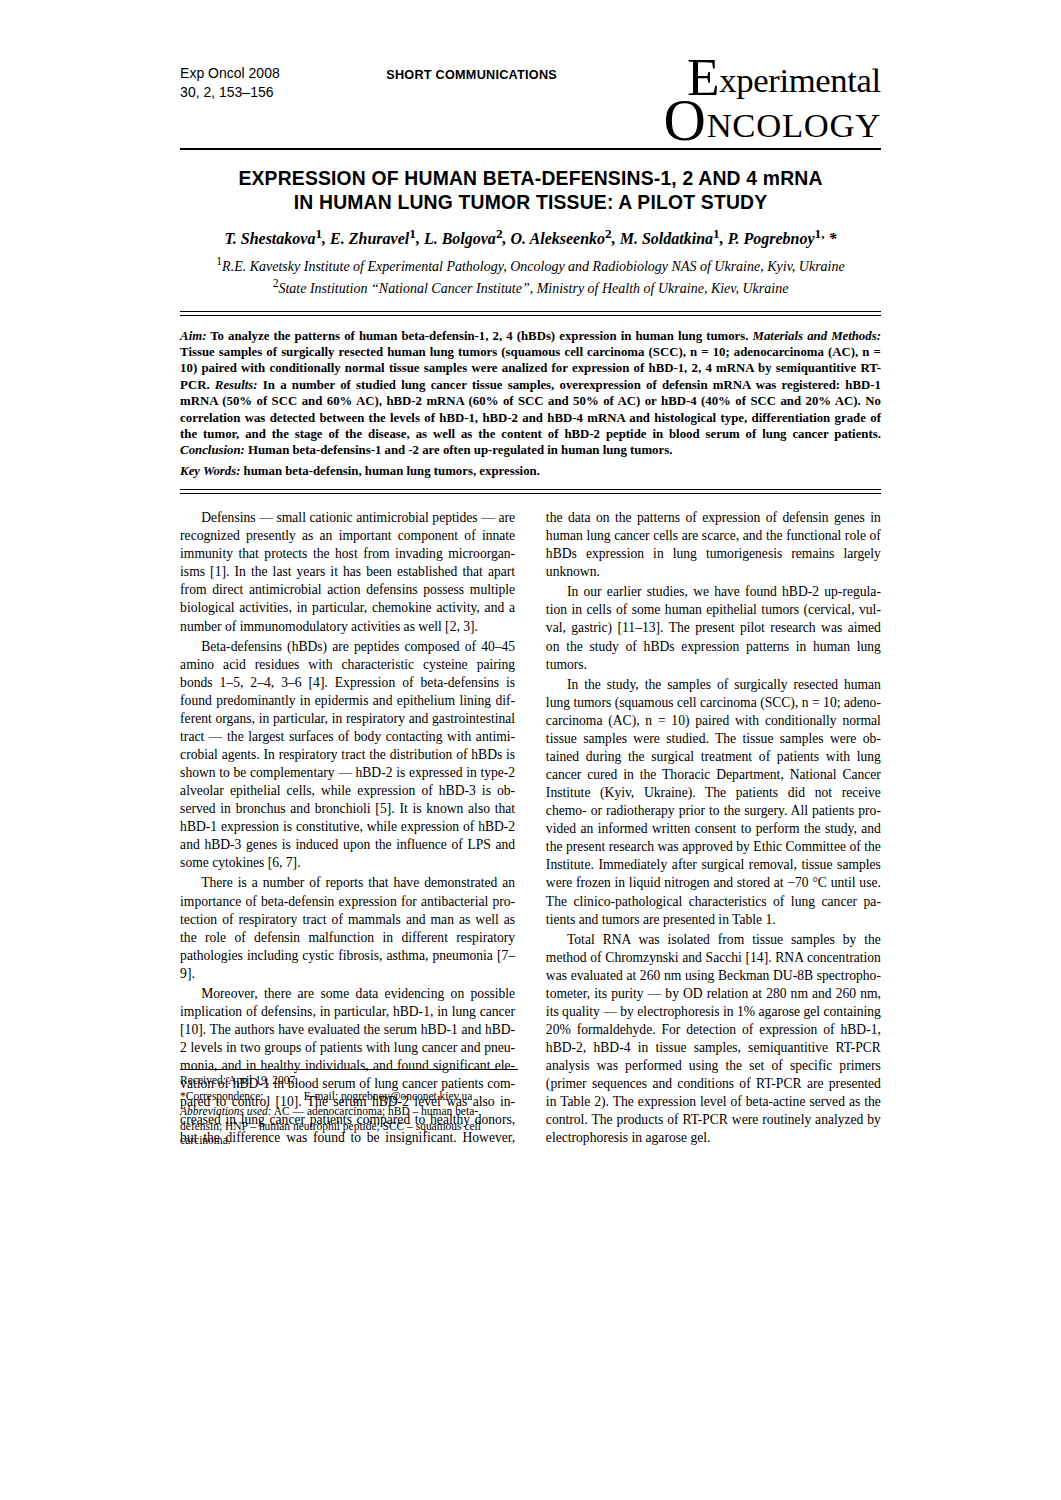Exp Oncol 2008
30, 2, 153–156
SHORT COMMUNICATIONS
Experimental
ONCOLOGY
EXPRESSION OF HUMAN BETA-DEFENSINS-1, 2 AND 4 mRNA
IN HUMAN LUNG TUMOR TISSUE: A PILOT STUDY
T. Shestakova1, E. Zhuravel1, L. Bolgova2, O. Alekseenko2, M. Soldatkina1, P. Pogrebnoy1, *
1R.E. Kavetsky Institute of Experimental Pathology, Oncology and Radiobiology NAS of Ukraine, Kyiv, Ukraine
2State Institution “National Cancer Institute”, Ministry of Health of Ukraine, Kiev, Ukraine
Aim: To analyze the patterns of human beta-defensin-1, 2, 4 (hBDs) expression in human lung tumors. Materials and Methods: Tissue samples of surgically resected human lung tumors (squamous cell carcinoma (SCC), n = 10; adenocarcinoma (AC), n = 10) paired with conditionally normal tissue samples were analized for expression of hBD-1, 2, 4 mRNA by semiquantitive RT-PCR. Results: In a number of studied lung cancer tissue samples, overexpression of defensin mRNA was registered: hBD-1 mRNA (50% of SCC and 60% AC), hBD-2 mRNA (60% of SCC and 50% of AC) or hBD-4 (40% of SCC and 20% AC). No correlation was detected between the levels of hBD-1, hBD-2 and hBD-4 mRNA and histological type, differentiation grade of the tumor, and the stage of the disease, as well as the content of hBD-2 peptide in blood serum of lung cancer patients. Conclusion: Human beta-defensins-1 and -2 are often up-regulated in human lung tumors.
Key Words: human beta-defensin, human lung tumors, expression.
Defensins — small cationic antimicrobial peptides — are recognized presently as an important component of innate immunity that protects the host from invading microorganisms [1]. In the last years it has been established that apart from direct antimicrobial action defensins possess multiple biological activities, in particular, chemokine activity, and a number of immunomodulatory activities as well [2, 3].
Beta-defensins (hBDs) are peptides composed of 40–45 amino acid residues with characteristic cysteine pairing bonds 1–5, 2–4, 3–6 [4]. Expression of beta-defensins is found predominantly in epidermis and epithelium lining different organs, in particular, in respiratory and gastrointestinal tract — the largest surfaces of body contacting with antimicrobial agents. In respiratory tract the distribution of hBDs is shown to be complementary — hBD-2 is expressed in type-2 alveolar epithelial cells, while expression of hBD-3 is observed in bronchus and bronchioli [5]. It is known also that hBD-1 expression is constitutive, while expression of hBD-2 and hBD-3 genes is induced upon the influence of LPS and some cytokines [6, 7].
There is a number of reports that have demonstrated an importance of beta-defensin expression for antibacterial protection of respiratory tract of mammals and man as well as the role of defensin malfunction in different respiratory pathologies including cystic fibrosis, asthma, pneumonia [7–9].
Moreover, there are some data evidencing on possible implication of defensins, in particular, hBD-1, in lung cancer [10]. The authors have evaluated the serum hBD-1 and hBD-2 levels in two groups of patients with lung cancer and pneumonia, and in healthy individuals, and found significant elevation of hBD-1 in blood serum of lung cancer patients compared to control [10]. The serum hBD-2 level was also increased in lung cancer patients compared to healthy donors, but the difference was found to be insignificant. However, the data on the patterns of expression of defensin genes in human lung cancer cells are scarce, and the functional role of hBDs expression in lung tumorigenesis remains largely unknown.
In our earlier studies, we have found hBD-2 up-regulation in cells of some human epithelial tumors (cervical, vulval, gastric) [11–13]. The present pilot research was aimed on the study of hBDs expression patterns in human lung tumors.
In the study, the samples of surgically resected human lung tumors (squamous cell carcinoma (SCC), n = 10; adenocarcinoma (AC), n = 10) paired with conditionally normal tissue samples were studied. The tissue samples were obtained during the surgical treatment of patients with lung cancer cured in the Thoracic Department, National Cancer Institute (Kyiv, Ukraine). The patients did not receive chemo- or radiotherapy prior to the surgery. All patients provided an informed written consent to perform the study, and the present research was approved by Ethic Committee of the Institute. Immediately after surgical removal, tissue samples were frozen in liquid nitrogen and stored at −70 °C until use. The clinico-pathological characteristics of lung cancer patients and tumors are presented in Table 1.
Total RNA was isolated from tissue samples by the method of Chromzynski and Sacchi [14]. RNA concentration was evaluated at 260 nm using Beckman DU-8B spectrophotometer, its purity — by OD relation at 280 nm and 260 nm, its quality — by electrophoresis in 1% agarose gel containing 20% formaldehyde. For detection of expression of hBD-1, hBD-2, hBD-4 in tissue samples, semiquantitive RT-PCR analysis was performed using the set of specific primers (primer sequences and conditions of RT-PCR are presented in Table 2). The expression level of beta-actine served as the control. The products of RT-PCR were routinely analyzed by electrophoresis in agarose gel.
Received: April 19, 2007.
*Correspondence: E-mail: pogrebnoy@onconet.kiev.ua
Abbreviations used: AC — adenocarcinoma; hBD – human beta-defensin; HNP – human neutrophil peptide; SCC – squamous cell carcinoma.